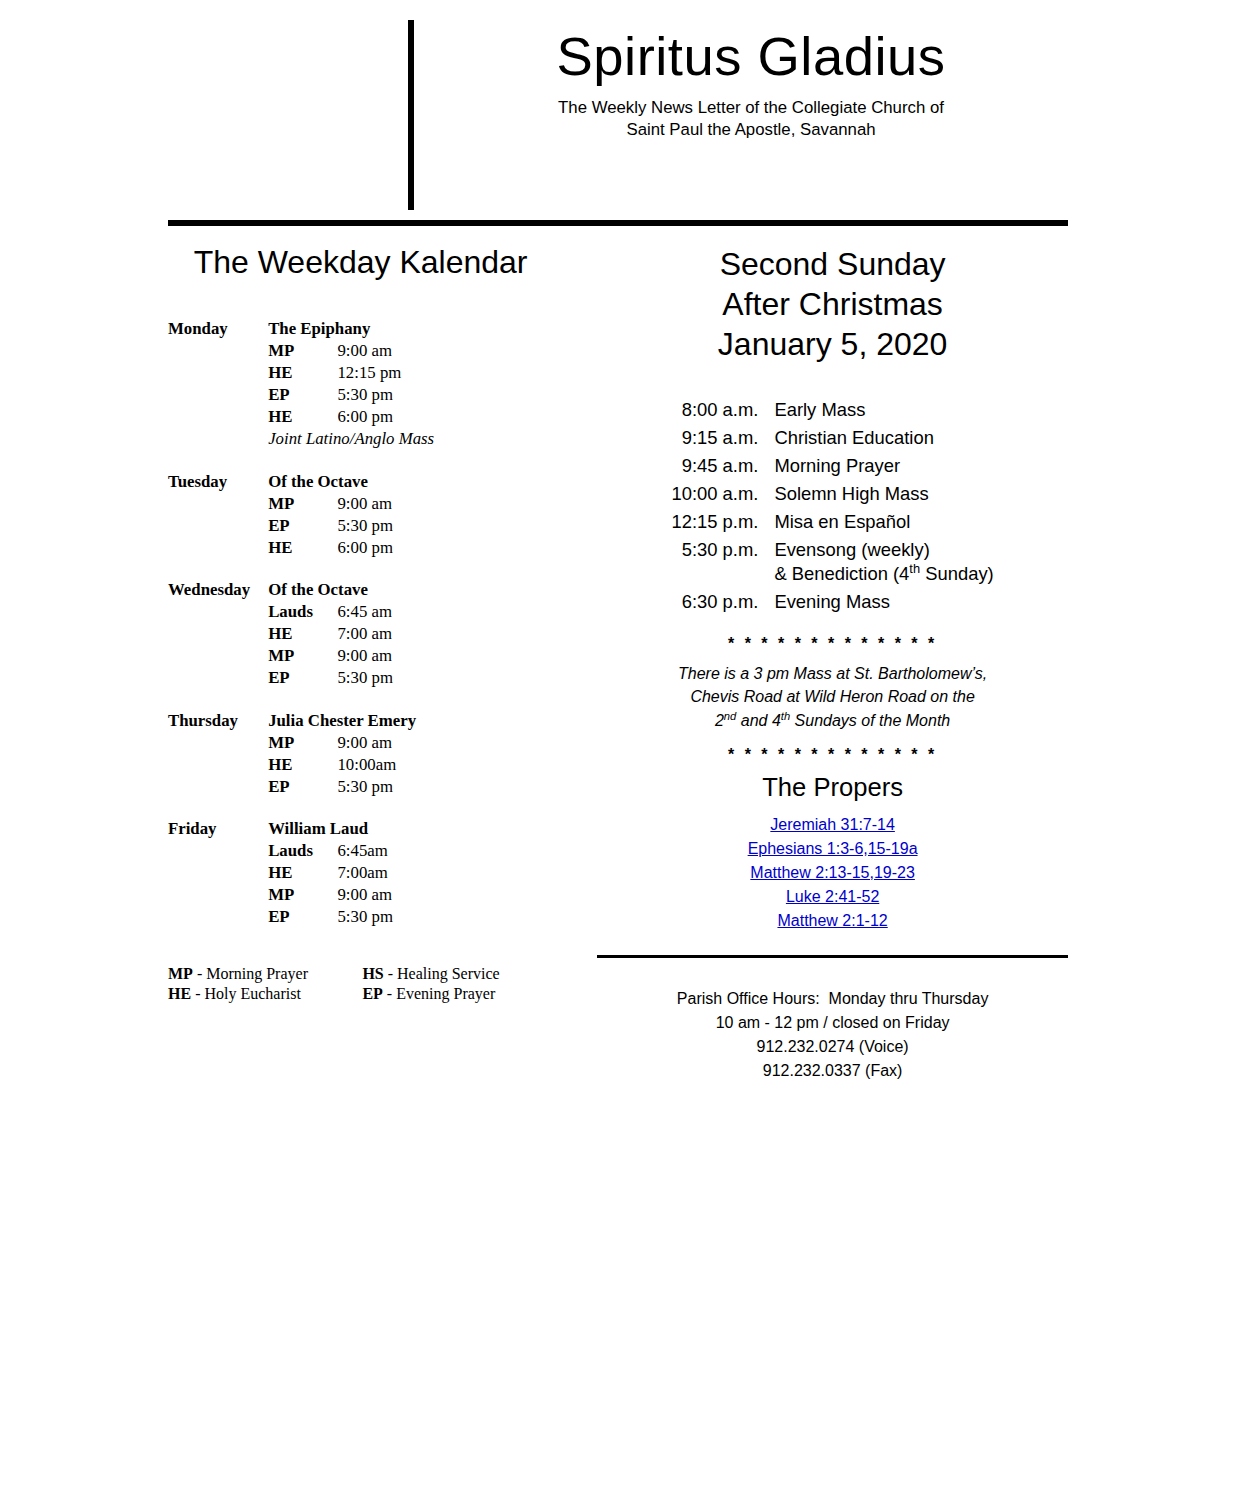Spiritus Gladius
The Weekly News Letter of the Collegiate Church of
Saint Paul the Apostle, Savannah
The Weekday Kalendar
| Monday | The Epiphany |
| | MP | 9:00 am |
| | HE | 12:15 pm |
| | EP | 5:30 pm |
| | HE | 6:00 pm |
| | Joint Latino/Anglo Mass |
| Tuesday | Of the Octave |
| | MP | 9:00 am |
| | EP | 5:30 pm |
| | HE | 6:00 pm |
| Wednesday | Of the Octave |
| | Lauds | 6:45 am |
| | HE | 7:00 am |
| | MP | 9:00 am |
| | EP | 5:30 pm |
| Thursday | Julia Chester Emery |
| | MP | 9:00 am |
| | HE | 10:00am |
| | EP | 5:30 pm |
| Friday | William Laud |
| | Lauds | 6:45am |
| | HE | 7:00am |
| | MP | 9:00 am |
| | EP | 5:30 pm |
| MP - Morning Prayer | HS - Healing Service |
| HE - Holy Eucharist | EP - Evening Prayer |
Second Sunday
After Christmas
January 5, 2020
| 8:00 a.m. | Early Mass |
| 9:15 a.m. | Christian Education |
| 9:45 a.m. | Morning Prayer |
| 10:00 a.m. | Solemn High Mass |
| 12:15 p.m. | Misa en Español |
| 5:30 p.m. | Evensong (weekly) & Benediction (4 th Sunday) |
| 6:30 p.m. | Evening Mass |
* * * * * * * * * * * * *
There is a 3 pm Mass at St. Bartholomew’s,
Chevis Road at Wild Heron Road on the
2nd and 4th Sundays of the Month
* * * * * * * * * * * * *
The Propers
Jeremiah 31:7-14
Ephesians 1:3-6,15-19a
Matthew 2:13-15,19-23
Luke 2:41-52
Matthew 2:1-12
Parish Office Hours: Monday thru Thursday
10 am - 12 pm / closed on Friday
912.232.0274 (Voice)
912.232.0337 (Fax)